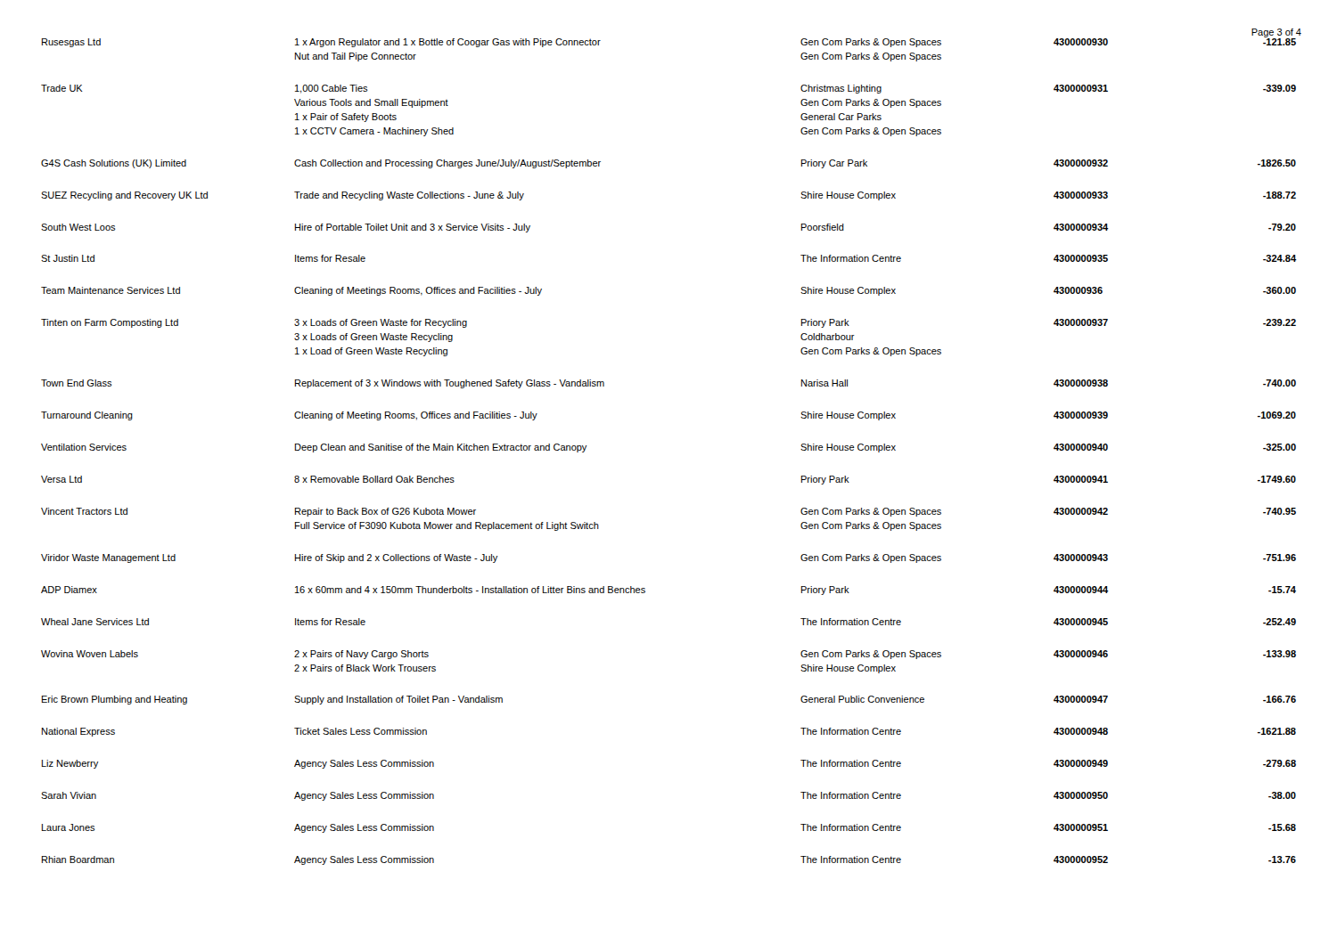Page 3 of 4
| Rusesgas Ltd | 1 x Argon Regulator and 1 x Bottle of Coogar Gas with Pipe Connector Nut and Tail Pipe Connector | Gen Com Parks & Open Spaces Gen Com Parks & Open Spaces | 4300000930 | -121.85 |
| Trade UK | 1,000 Cable Ties Various Tools and Small Equipment 1 x Pair of Safety Boots 1 x CCTV Camera - Machinery Shed | Christmas Lighting Gen Com Parks & Open Spaces General Car Parks Gen Com Parks & Open Spaces | 4300000931 | -339.09 |
| G4S Cash Solutions (UK) Limited | Cash Collection and Processing Charges June/July/August/September | Priory Car Park | 4300000932 | -1826.50 |
| SUEZ Recycling and Recovery UK Ltd | Trade and Recycling Waste Collections - June & July | Shire House Complex | 4300000933 | -188.72 |
| South West Loos | Hire of Portable Toilet Unit and 3 x Service Visits - July | Poorsfield | 4300000934 | -79.20 |
| St Justin Ltd | Items for Resale | The Information Centre | 4300000935 | -324.84 |
| Team Maintenance Services Ltd | Cleaning of Meetings Rooms, Offices and Facilities - July | Shire House Complex | 430000936 | -360.00 |
| Tinten on Farm Composting Ltd | 3 x Loads of Green Waste for Recycling 3 x Loads of Green Waste Recycling 1 x Load of Green Waste Recycling | Priory Park Coldharbour Gen Com Parks & Open Spaces | 4300000937 | -239.22 |
| Town End Glass | Replacement of 3 x Windows with Toughened Safety Glass - Vandalism | Narisa Hall | 4300000938 | -740.00 |
| Turnaround Cleaning | Cleaning of Meeting Rooms, Offices and Facilities - July | Shire House Complex | 4300000939 | -1069.20 |
| Ventilation Services | Deep Clean and Sanitise of the Main Kitchen Extractor and Canopy | Shire House Complex | 4300000940 | -325.00 |
| Versa Ltd | 8 x Removable Bollard Oak Benches | Priory Park | 4300000941 | -1749.60 |
| Vincent Tractors Ltd | Repair to Back Box of G26 Kubota Mower Full Service of F3090 Kubota Mower and Replacement of Light Switch | Gen Com Parks & Open Spaces Gen Com Parks & Open Spaces | 4300000942 | -740.95 |
| Viridor Waste Management Ltd | Hire of Skip and 2 x Collections of Waste - July | Gen Com Parks & Open Spaces | 4300000943 | -751.96 |
| ADP Diamex | 16 x 60mm and 4 x 150mm Thunderbolts - Installation of Litter Bins and Benches | Priory Park | 4300000944 | -15.74 |
| Wheal Jane Services Ltd | Items for Resale | The Information Centre | 4300000945 | -252.49 |
| Wovina Woven Labels | 2 x Pairs of Navy Cargo Shorts 2 x Pairs of Black Work Trousers | Gen Com Parks & Open Spaces Shire House Complex | 4300000946 | -133.98 |
| Eric Brown Plumbing and Heating | Supply and Installation of Toilet Pan - Vandalism | General Public Convenience | 4300000947 | -166.76 |
| National Express | Ticket Sales Less Commission | The Information Centre | 4300000948 | -1621.88 |
| Liz Newberry | Agency Sales Less Commission | The Information Centre | 4300000949 | -279.68 |
| Sarah Vivian | Agency Sales Less Commission | The Information Centre | 4300000950 | -38.00 |
| Laura Jones | Agency Sales Less Commission | The Information Centre | 4300000951 | -15.68 |
| Rhian Boardman | Agency Sales Less Commission | The Information Centre | 4300000952 | -13.76 |